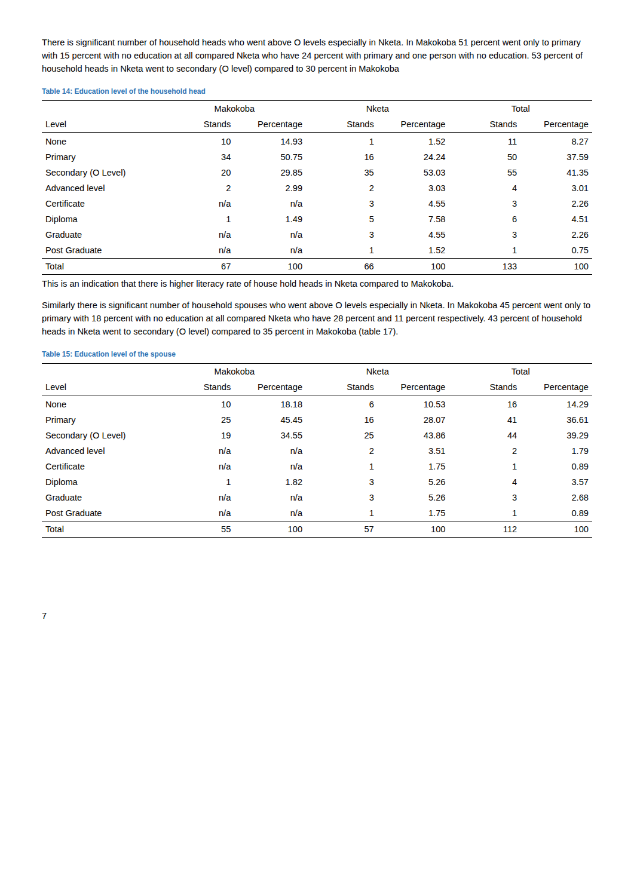There is significant number of household heads who went above O levels especially in Nketa. In Makokoba 51 percent went only to primary with 15 percent with no education at all compared Nketa who have 24 percent with primary and one person with no education. 53 percent of household heads in Nketa went to secondary (O level) compared to 30 percent in Makokoba
Table 14: Education level of the household head
| | Makokoba | Nketa | Total |
| --- | --- | --- | --- |
| Level | Stands | Percentage | Stands | Percentage | Stands | Percentage |
| None | 10 | 14.93 | 1 | 1.52 | 11 | 8.27 |
| Primary | 34 | 50.75 | 16 | 24.24 | 50 | 37.59 |
| Secondary (O Level) | 20 | 29.85 | 35 | 53.03 | 55 | 41.35 |
| Advanced level | 2 | 2.99 | 2 | 3.03 | 4 | 3.01 |
| Certificate | n/a | n/a | 3 | 4.55 | 3 | 2.26 |
| Diploma | 1 | 1.49 | 5 | 7.58 | 6 | 4.51 |
| Graduate | n/a | n/a | 3 | 4.55 | 3 | 2.26 |
| Post Graduate | n/a | n/a | 1 | 1.52 | 1 | 0.75 |
| Total | 67 | 100 | 66 | 100 | 133 | 100 |
This is an indication that there is higher literacy rate of house hold heads in Nketa compared to Makokoba.
Similarly there is significant number of household spouses who went above O levels especially in Nketa. In Makokoba 45 percent went only to primary with 18 percent with no education at all compared Nketa who have 28 percent and 11 percent respectively. 43 percent of household heads in Nketa went to secondary (O level) compared to 35 percent in Makokoba (table 17).
Table 15: Education level of the spouse
| | Makokoba | Nketa | Total |
| --- | --- | --- | --- |
| Level | Stands | Percentage | Stands | Percentage | Stands | Percentage |
| None | 10 | 18.18 | 6 | 10.53 | 16 | 14.29 |
| Primary | 25 | 45.45 | 16 | 28.07 | 41 | 36.61 |
| Secondary (O Level) | 19 | 34.55 | 25 | 43.86 | 44 | 39.29 |
| Advanced level | n/a | n/a | 2 | 3.51 | 2 | 1.79 |
| Certificate | n/a | n/a | 1 | 1.75 | 1 | 0.89 |
| Diploma | 1 | 1.82 | 3 | 5.26 | 4 | 3.57 |
| Graduate | n/a | n/a | 3 | 5.26 | 3 | 2.68 |
| Post Graduate | n/a | n/a | 1 | 1.75 | 1 | 0.89 |
| Total | 55 | 100 | 57 | 100 | 112 | 100 |
7